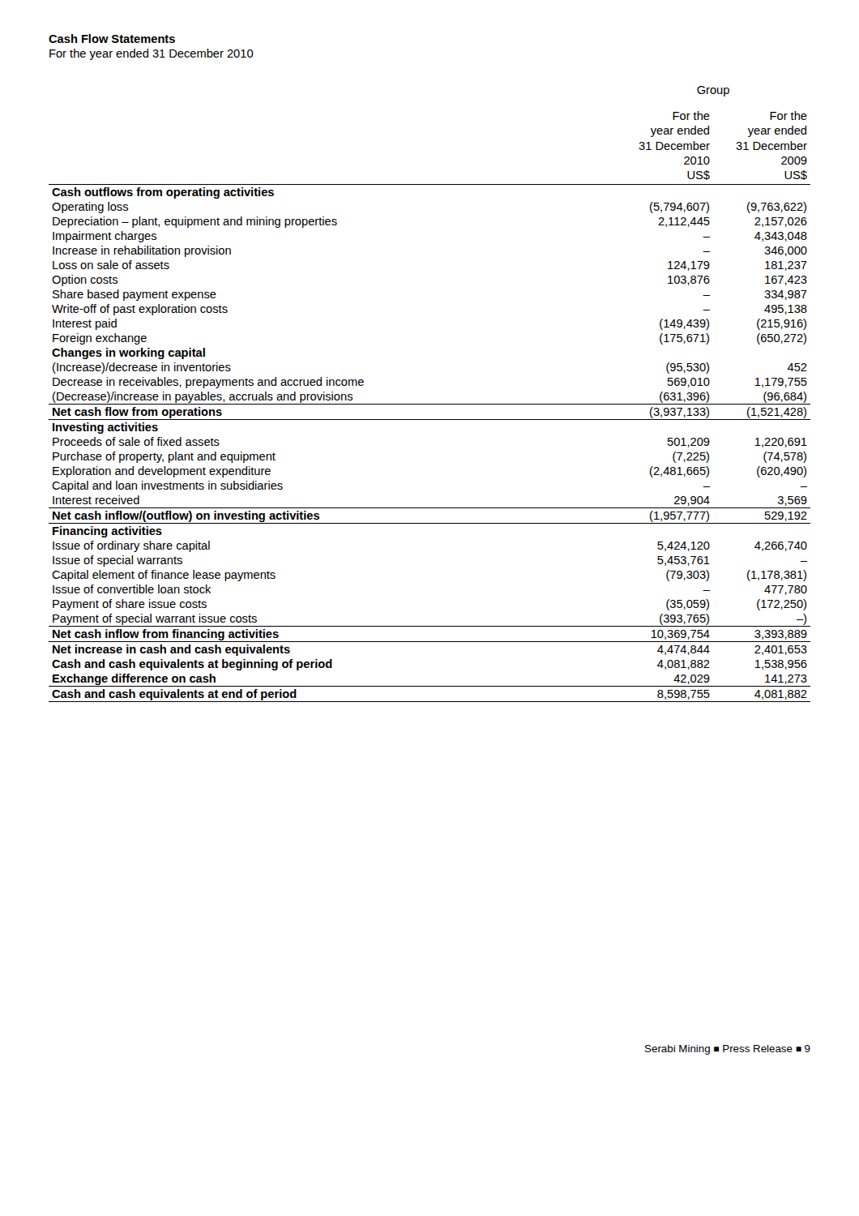Cash Flow Statements
For the year ended 31 December 2010
| | Group |
| | For the year ended 31 December 2010 US$ | For the year ended 31 December 2009 US$ |
| Cash outflows from operating activities | | |
| Operating loss | (5,794,607) | (9,763,622) |
| Depreciation – plant, equipment and mining properties | 2,112,445 | 2,157,026 |
| Impairment charges | – | 4,343,048 |
| Increase in rehabilitation provision | – | 346,000 |
| Loss on sale of assets | 124,179 | 181,237 |
| Option costs | 103,876 | 167,423 |
| Share based payment expense | – | 334,987 |
| Write-off of past exploration costs | – | 495,138 |
| Interest paid | (149,439) | (215,916) |
| Foreign exchange | (175,671) | (650,272) |
| Changes in working capital | | |
| (Increase)/decrease in inventories | (95,530) | 452 |
| Decrease in receivables, prepayments and accrued income | 569,010 | 1,179,755 |
| (Decrease)/increase in payables, accruals and provisions | (631,396) | (96,684) |
| Net cash flow from operations | (3,937,133) | (1,521,428) |
| Investing activities | | |
| Proceeds of sale of fixed assets | 501,209 | 1,220,691 |
| Purchase of property, plant and equipment | (7,225) | (74,578) |
| Exploration and development expenditure | (2,481,665) | (620,490) |
| Capital and loan investments in subsidiaries | – | – |
| Interest received | 29,904 | 3,569 |
| Net cash inflow/(outflow) on investing activities | (1,957,777) | 529,192 |
| Financing activities | | |
| Issue of ordinary share capital | 5,424,120 | 4,266,740 |
| Issue of special warrants | 5,453,761 | – |
| Capital element of finance lease payments | (79,303) | (1,178,381) |
| Issue of convertible loan stock | – | 477,780 |
| Payment of share issue costs | (35,059) | (172,250) |
| Payment of special warrant issue costs | (393,765) | –) |
| Net cash inflow from financing activities | 10,369,754 | 3,393,889 |
| Net increase in cash and cash equivalents | 4,474,844 | 2,401,653 |
| Cash and cash equivalents at beginning of period | 4,081,882 | 1,538,956 |
| Exchange difference on cash | 42,029 | 141,273 |
| Cash and cash equivalents at end of period | 8,598,755 | 4,081,882 |
Serabi Mining ■ Press Release ■ 9